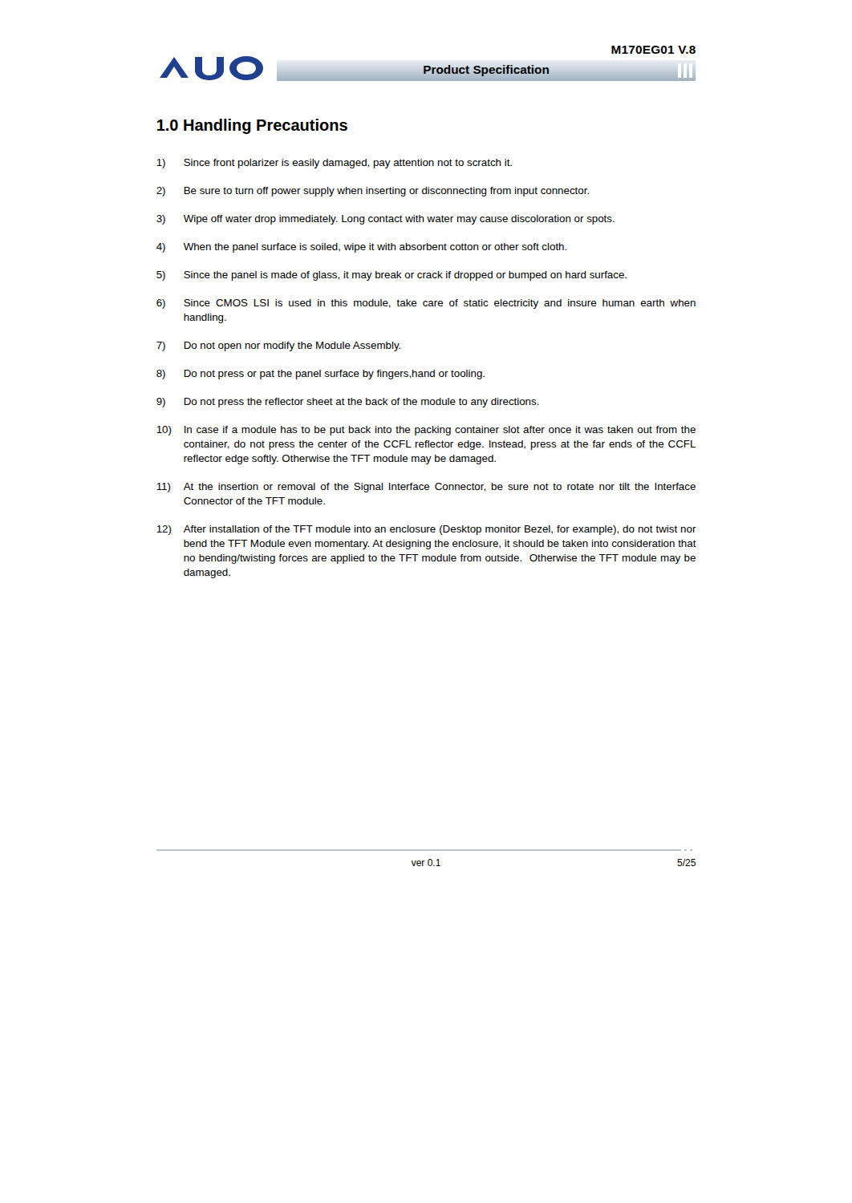M170EG01 V.8
Product Specification
1.0 Handling Precautions
1) Since front polarizer is easily damaged, pay attention not to scratch it.
2) Be sure to turn off power supply when inserting or disconnecting from input connector.
3) Wipe off water drop immediately. Long contact with water may cause discoloration or spots.
4) When the panel surface is soiled, wipe it with absorbent cotton or other soft cloth.
5) Since the panel is made of glass, it may break or crack if dropped or bumped on hard surface.
6) Since CMOS LSI is used in this module, take care of static electricity and insure human earth when handling.
7) Do not open nor modify the Module Assembly.
8) Do not press or pat the panel surface by fingers,hand or tooling.
9) Do not press the reflector sheet at the back of the module to any directions.
10) In case if a module has to be put back into the packing container slot after once it was taken out from the container, do not press the center of the CCFL reflector edge. Instead, press at the far ends of the CCFL reflector edge softly. Otherwise the TFT module may be damaged.
11) At the insertion or removal of the Signal Interface Connector, be sure not to rotate nor tilt the Interface Connector of the TFT module.
12) After installation of the TFT module into an enclosure (Desktop monitor Bezel, for example), do not twist nor bend the TFT Module even momentary. At designing the enclosure, it should be taken into consideration that no bending/twisting forces are applied to the TFT module from outside. Otherwise the TFT module may be damaged.
ver 0.1 5/25